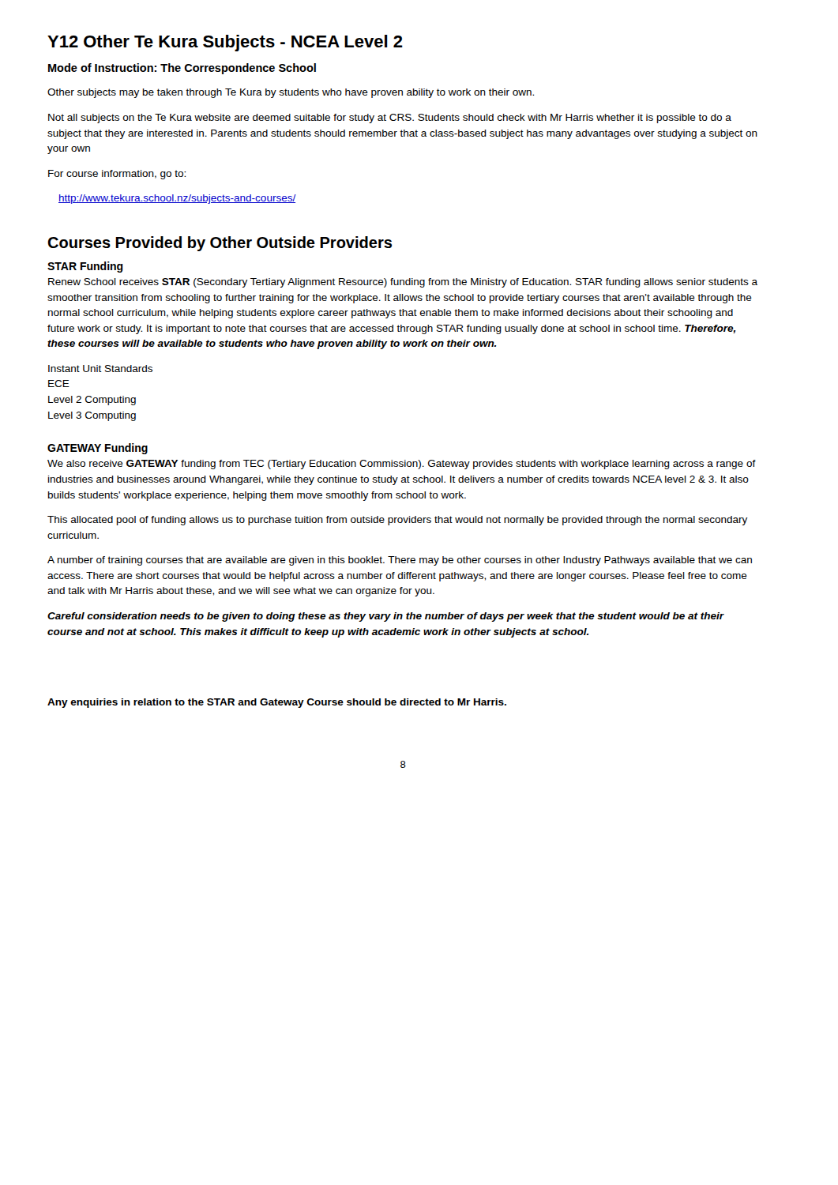Y12 Other Te Kura Subjects - NCEA Level 2
Mode of Instruction: The Correspondence School
Other subjects may be taken through Te Kura by students who have proven ability to work on their own.
Not all subjects on the Te Kura website are deemed suitable for study at CRS. Students should check with Mr Harris whether it is possible to do a subject that they are interested in. Parents and students should remember that a class-based subject has many advantages over studying a subject on your own
For course information, go to:
http://www.tekura.school.nz/subjects-and-courses/
Courses Provided by Other Outside Providers
STAR Funding
Renew School receives STAR (Secondary Tertiary Alignment Resource) funding from the Ministry of Education. STAR funding allows senior students a smoother transition from schooling to further training for the workplace. It allows the school to provide tertiary courses that aren't available through the normal school curriculum, while helping students explore career pathways that enable them to make informed decisions about their schooling and future work or study. It is important to note that courses that are accessed through STAR funding usually done at school in school time. Therefore, these courses will be available to students who have proven ability to work on their own.
Instant Unit Standards
ECE
Level 2 Computing
Level 3 Computing
GATEWAY Funding
We also receive GATEWAY funding from TEC (Tertiary Education Commission). Gateway provides students with workplace learning across a range of industries and businesses around Whangarei, while they continue to study at school. It delivers a number of credits towards NCEA level 2 & 3. It also builds students' workplace experience, helping them move smoothly from school to work.
This allocated pool of funding allows us to purchase tuition from outside providers that would not normally be provided through the normal secondary curriculum.
A number of training courses that are available are given in this booklet. There may be other courses in other Industry Pathways available that we can access. There are short courses that would be helpful across a number of different pathways, and there are longer courses. Please feel free to come and talk with Mr Harris about these, and we will see what we can organize for you.
Careful consideration needs to be given to doing these as they vary in the number of days per week that the student would be at their course and not at school. This makes it difficult to keep up with academic work in other subjects at school.
Any enquiries in relation to the STAR and Gateway Course should be directed to Mr Harris.
8